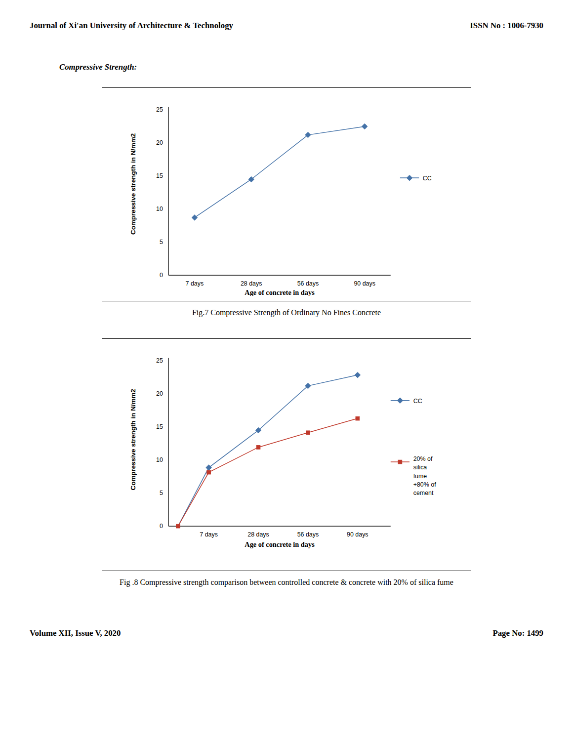Journal of Xi'an University of Architecture & Technology ISSN No : 1006-7930
Compressive Strength:
25 20 15 10 5 0 Compressive strength in N/mm2 7 days 28 days 56 days 90 days Age of concrete in days CC
Fig.7 Compressive Strength of Ordinary No Fines Concrete
25 20 15 10 5 0 Compressive strength in N/mm2 7 days 28 days 56 days 90 days Age of concrete in days CC 20% of silica fume +80% of cement
Fig .8 Compressive strength comparison between controlled concrete & concrete with 20% of silica fume
Volume XII, Issue V, 2020 Page No: 1499